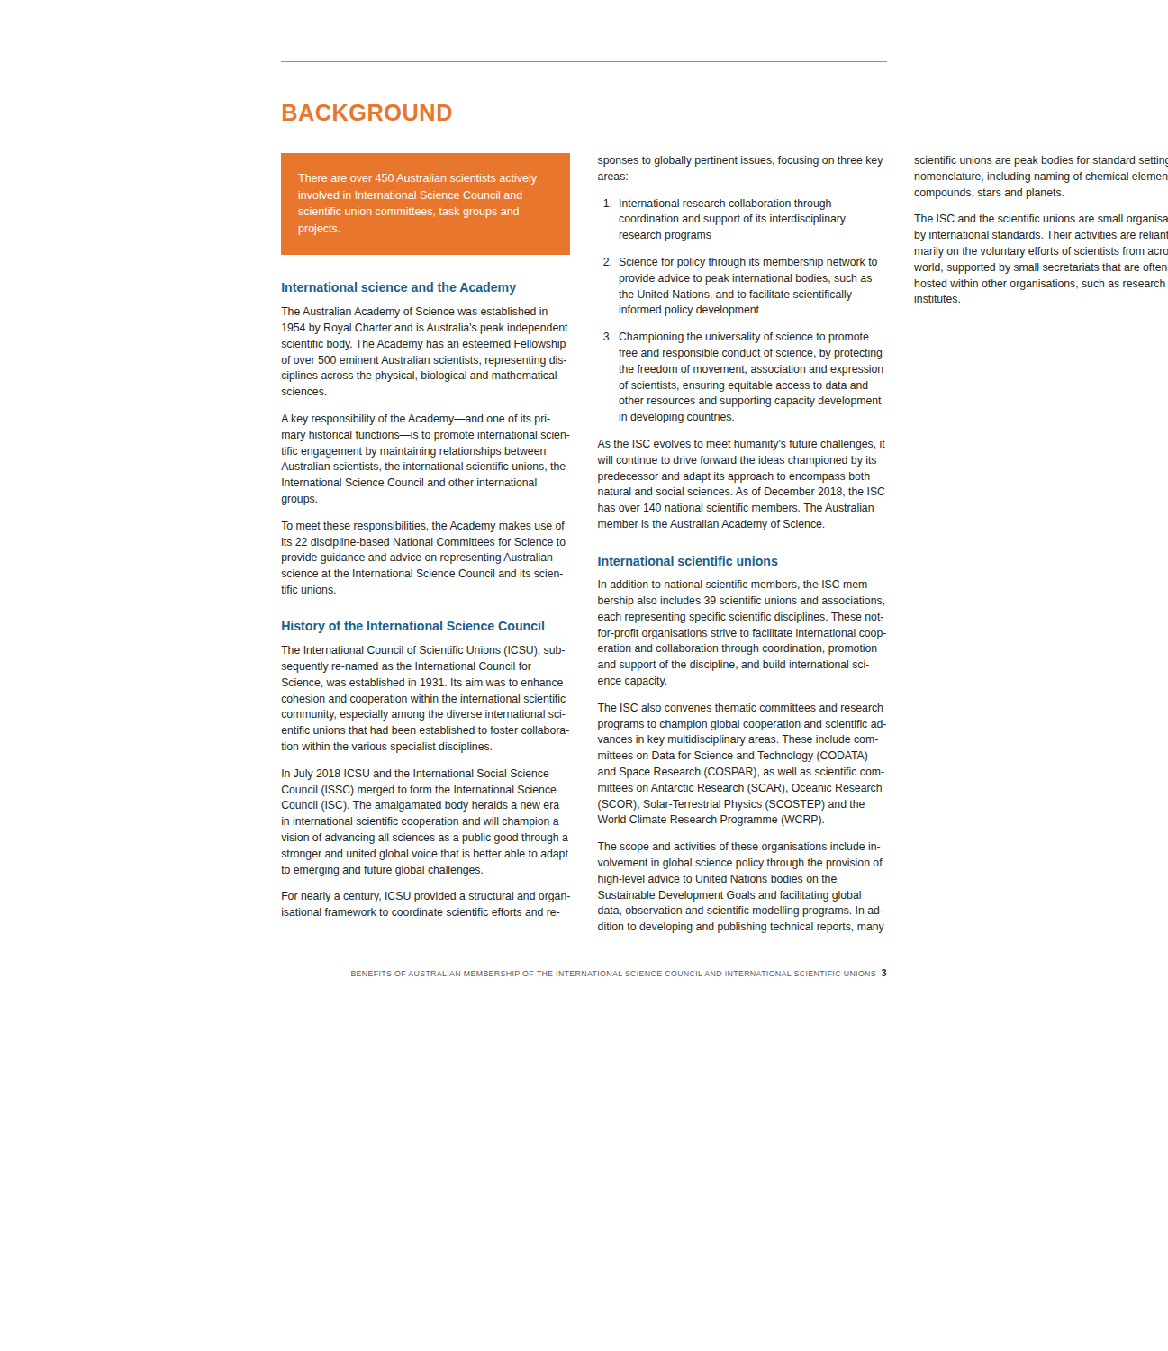Background
There are over 450 Australian scientists actively involved in International Science Council and scientific union committees, task groups and projects.
International science and the Academy
The Australian Academy of Science was established in 1954 by Royal Charter and is Australia's peak independent scientific body. The Academy has an esteemed Fellowship of over 500 eminent Australian scientists, representing disciplines across the physical, biological and mathematical sciences.
A key responsibility of the Academy—and one of its primary historical functions—is to promote international scientific engagement by maintaining relationships between Australian scientists, the international scientific unions, the International Science Council and other international groups.
To meet these responsibilities, the Academy makes use of its 22 discipline-based National Committees for Science to provide guidance and advice on representing Australian science at the International Science Council and its scientific unions.
History of the International Science Council
The International Council of Scientific Unions (ICSU), subsequently re-named as the International Council for Science, was established in 1931. Its aim was to enhance cohesion and cooperation within the international scientific community, especially among the diverse international scientific unions that had been established to foster collaboration within the various specialist disciplines.
In July 2018 ICSU and the International Social Science Council (ISSC) merged to form the International Science Council (ISC). The amalgamated body heralds a new era in international scientific cooperation and will champion a vision of advancing all sciences as a public good through a stronger and united global voice that is better able to adapt to emerging and future global challenges.
For nearly a century, ICSU provided a structural and organisational framework to coordinate scientific efforts and responses to globally pertinent issues, focusing on three key areas:
International research collaboration through coordination and support of its interdisciplinary research programs
Science for policy through its membership network to provide advice to peak international bodies, such as the United Nations, and to facilitate scientifically informed policy development
Championing the universality of science to promote free and responsible conduct of science, by protecting the freedom of movement, association and expression of scientists, ensuring equitable access to data and other resources and supporting capacity development in developing countries.
As the ISC evolves to meet humanity's future challenges, it will continue to drive forward the ideas championed by its predecessor and adapt its approach to encompass both natural and social sciences. As of December 2018, the ISC has over 140 national scientific members. The Australian member is the Australian Academy of Science.
International scientific unions
In addition to national scientific members, the ISC membership also includes 39 scientific unions and associations, each representing specific scientific disciplines. These not-for-profit organisations strive to facilitate international cooperation and collaboration through coordination, promotion and support of the discipline, and build international science capacity.
The ISC also convenes thematic committees and research programs to champion global cooperation and scientific advances in key multidisciplinary areas. These include committees on Data for Science and Technology (CODATA) and Space Research (COSPAR), as well as scientific committees on Antarctic Research (SCAR), Oceanic Research (SCOR), Solar-Terrestrial Physics (SCOSTEP) and the World Climate Research Programme (WCRP).
The scope and activities of these organisations include involvement in global science policy through the provision of high-level advice to United Nations bodies on the Sustainable Development Goals and facilitating global data, observation and scientific modelling programs. In addition to developing and publishing technical reports, many scientific unions are peak bodies for standard setting and nomenclature, including naming of chemical elements and compounds, stars and planets.
The ISC and the scientific unions are small organisations by international standards. Their activities are reliant primarily on the voluntary efforts of scientists from across the world, supported by small secretariats that are often hosted within other organisations, such as research institutes.
Benefits of Australian membership of the International Science Council and international scientific unions 3